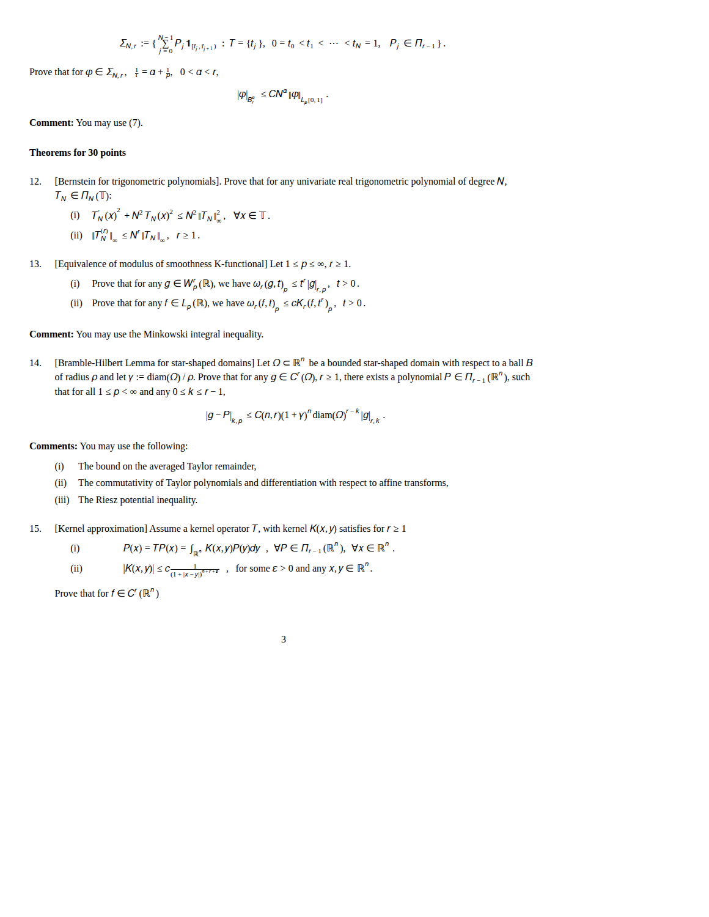ΣN,r := { ∑ j=0 N−1 Pj 𝟏 [tj,tj+1) : T= {tj} , 0=t0 <t1 <⋯< tN=1 , Pj ∈ Πr−1 } .
Prove that for φ∈ΣN,r , 1τ =α+ 1p , 0<α<r ,
|φ| Brα ≤ CNα ‖φ‖ Lp[0,1] .
Comment: You may use (7).
Theorems for 30 points
12. [Bernstein for trigonometric polynomials]. Prove that for any univariate real trigonometric polynomial of degree N, TN∈ ΠN(𝕋) :
(i) TN′(x) 2 + N2 TN(x) 2 ≤ N2 ‖TN‖ ∞ 2 , ∀x∈𝕋 .
(ii) ‖TN(r)‖ ∞ ≤ Nr ‖TN‖ ∞ , r≥1 .
13. [Equivalence of modulus of smoothness K-functional] Let 1≤p≤∞ , r≥1 .
(i) Prove that for any g∈ Wpr (ℝ) , we have ωr (g,t) p ≤ tr |g| r,p , t>0 .
(ii) Prove that for any f∈ Lp (ℝ) , we have ωr (f,t) p ≤ c Kr (f,tr) p , t>0 .
Comment: You may use the Minkowski integral inequality.
14. [Bramble-Hilbert Lemma for star-shaped domains] Let Ω⊂ℝn be a bounded star-shaped domain with respect to a ball B of radius ρ and let γ:= diam(Ω) /ρ . Prove that for any g∈ Cr (Ω) , r≥1 , there exists a polynomial P∈ Πr−1 (ℝn) , such that for all 1≤p<∞ and any 0≤k≤r−1 ,
|g−P| k,p ≤ C(n,r) (1+γ) n diam (Ω) r−k |g| r,k .
Comments: You may use the following:
(i) The bound on the averaged Taylor remainder,
(ii) The commutativity of Taylor polynomials and differentiation with respect to affine transforms,
(iii) The Riesz potential inequality.
15. [Kernel approximation] Assume a kernel operator T, with kernel K(x,y) satisfies for r≥1
(i) P(x) = TP(x) = ∫ℝn K(x,y) P(y) dy , ∀P∈ Πr−1 (ℝn) , ∀x∈ℝn .
(ii) |K(x,y)| ≤ c 1 (1+|x−y|) n+r+ε , for some ε>0 and any x,y∈ℝn .
Prove that for f∈ Cr (ℝn)
3